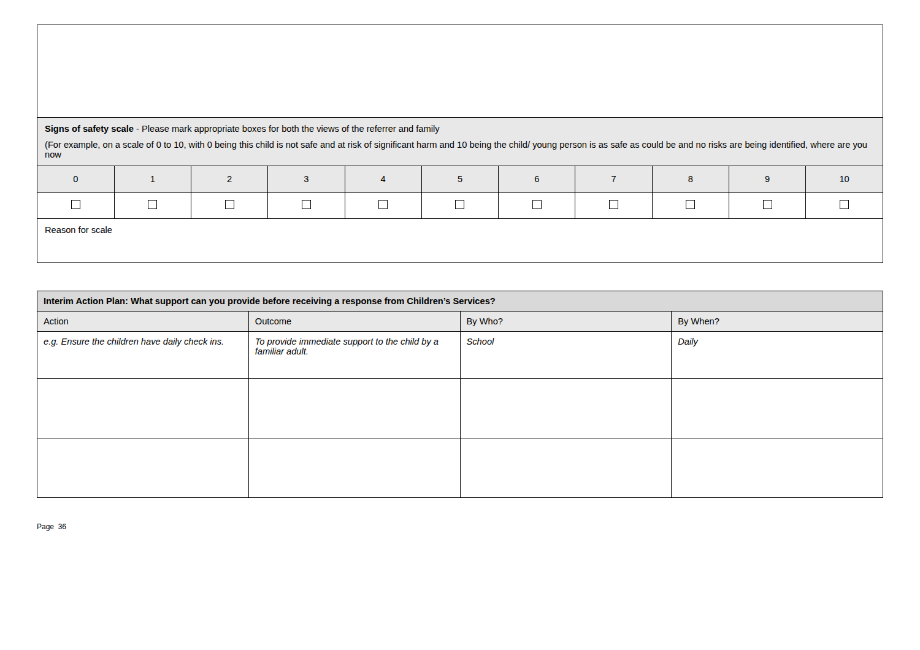Signs of safety scale - Please mark appropriate boxes for both the views of the referrer and family
(For example, on a scale of 0 to 10, with 0 being this child is not safe and at risk of significant harm and 10 being the child/ young person is as safe as could be and no risks are being identified, where are you now
| 0 | 1 | 2 | 3 | 4 | 5 | 6 | 7 | 8 | 9 | 10 |
Reason for scale
| Interim Action Plan: What support can you provide before receiving a response from Children’s Services? |
| --- |
| Action | Outcome | By Who? | By When? |
| e.g. Ensure the children have daily check ins. | To provide immediate support to the child by a familiar adult. | School | Daily |
Page 36